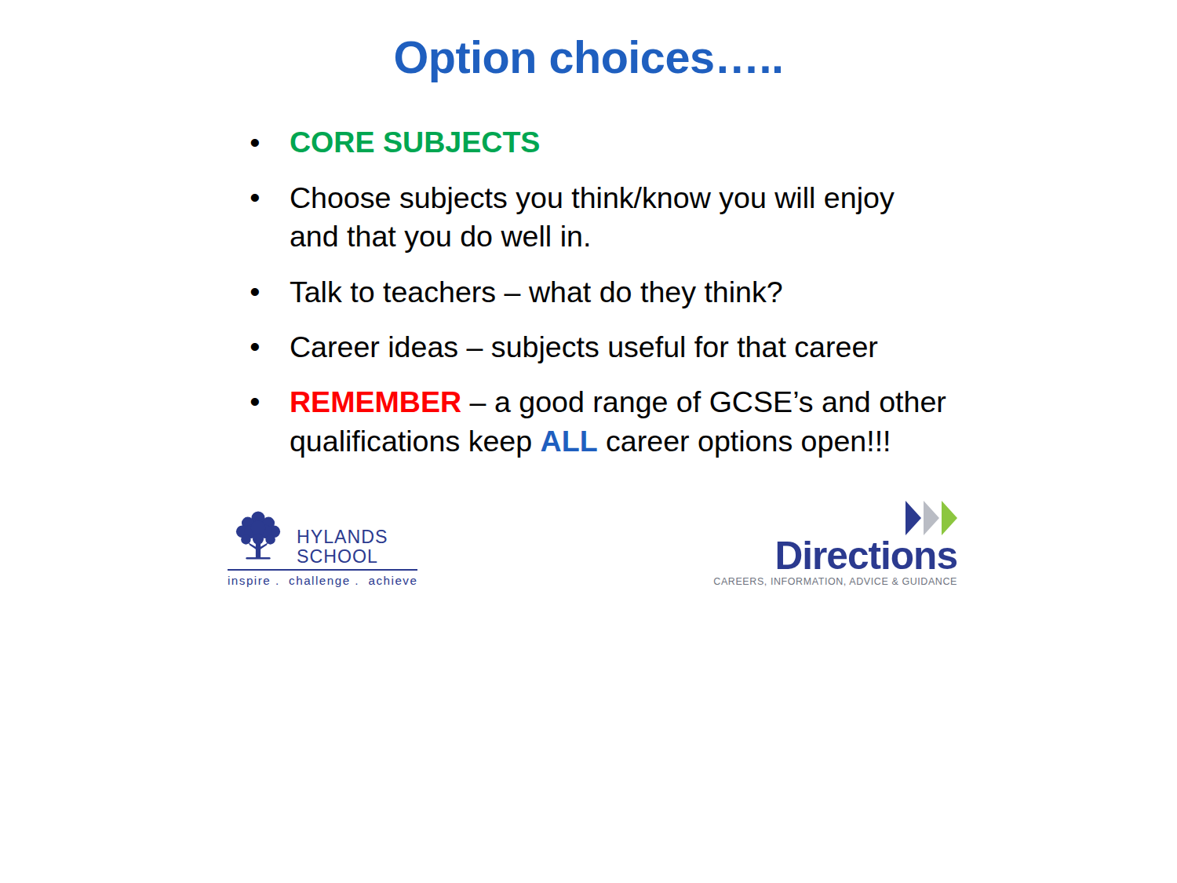Option choices…..
CORE SUBJECTS
Choose subjects you think/know you will enjoy and that you do well in.
Talk to teachers – what do they think?
Career ideas – subjects useful for that career
REMEMBER – a good range of GCSE’s and other qualifications keep ALL career options open!!!
HYLANDS
SCHOOL
inspire . challenge . achieve
Directions
CAREERS, INFORMATION, ADVICE & GUIDANCE